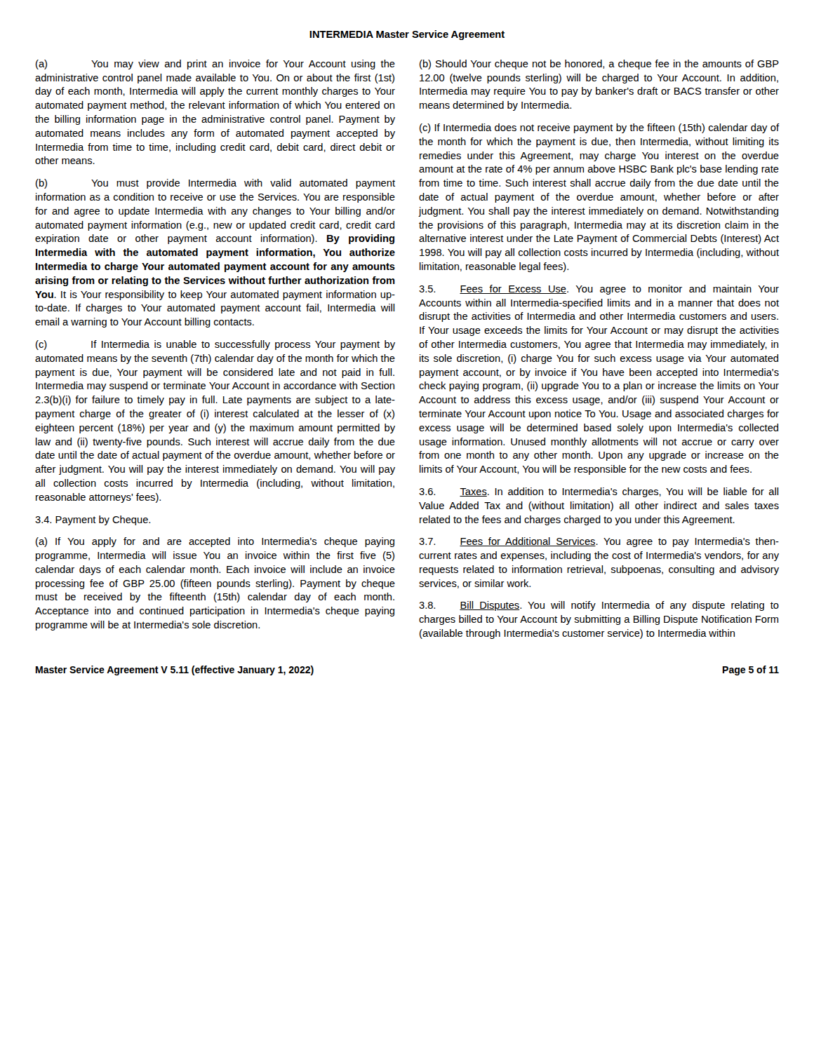INTERMEDIA Master Service Agreement
(a) You may view and print an invoice for Your Account using the administrative control panel made available to You. On or about the first (1st) day of each month, Intermedia will apply the current monthly charges to Your automated payment method, the relevant information of which You entered on the billing information page in the administrative control panel. Payment by automated means includes any form of automated payment accepted by Intermedia from time to time, including credit card, debit card, direct debit or other means.
(b) You must provide Intermedia with valid automated payment information as a condition to receive or use the Services. You are responsible for and agree to update Intermedia with any changes to Your billing and/or automated payment information (e.g., new or updated credit card, credit card expiration date or other payment account information). By providing Intermedia with the automated payment information, You authorize Intermedia to charge Your automated payment account for any amounts arising from or relating to the Services without further authorization from You. It is Your responsibility to keep Your automated payment information up-to-date. If charges to Your automated payment account fail, Intermedia will email a warning to Your Account billing contacts.
(c) If Intermedia is unable to successfully process Your payment by automated means by the seventh (7th) calendar day of the month for which the payment is due, Your payment will be considered late and not paid in full. Intermedia may suspend or terminate Your Account in accordance with Section 2.3(b)(i) for failure to timely pay in full. Late payments are subject to a late-payment charge of the greater of (i) interest calculated at the lesser of (x) eighteen percent (18%) per year and (y) the maximum amount permitted by law and (ii) twenty-five pounds. Such interest will accrue daily from the due date until the date of actual payment of the overdue amount, whether before or after judgment. You will pay the interest immediately on demand. You will pay all collection costs incurred by Intermedia (including, without limitation, reasonable attorneys' fees).
3.4. Payment by Cheque.
(a) If You apply for and are accepted into Intermedia's cheque paying programme, Intermedia will issue You an invoice within the first five (5) calendar days of each calendar month. Each invoice will include an invoice processing fee of GBP 25.00 (fifteen pounds sterling). Payment by cheque must be received by the fifteenth (15th) calendar day of each month. Acceptance into and continued participation in Intermedia's cheque paying programme will be at Intermedia's sole discretion.
(b) Should Your cheque not be honored, a cheque fee in the amounts of GBP 12.00 (twelve pounds sterling) will be charged to Your Account. In addition, Intermedia may require You to pay by banker's draft or BACS transfer or other means determined by Intermedia.
(c) If Intermedia does not receive payment by the fifteen (15th) calendar day of the month for which the payment is due, then Intermedia, without limiting its remedies under this Agreement, may charge You interest on the overdue amount at the rate of 4% per annum above HSBC Bank plc's base lending rate from time to time. Such interest shall accrue daily from the due date until the date of actual payment of the overdue amount, whether before or after judgment. You shall pay the interest immediately on demand. Notwithstanding the provisions of this paragraph, Intermedia may at its discretion claim in the alternative interest under the Late Payment of Commercial Debts (Interest) Act 1998. You will pay all collection costs incurred by Intermedia (including, without limitation, reasonable legal fees).
3.5. Fees for Excess Use. You agree to monitor and maintain Your Accounts within all Intermedia-specified limits and in a manner that does not disrupt the activities of Intermedia and other Intermedia customers and users. If Your usage exceeds the limits for Your Account or may disrupt the activities of other Intermedia customers, You agree that Intermedia may immediately, in its sole discretion, (i) charge You for such excess usage via Your automated payment account, or by invoice if You have been accepted into Intermedia's check paying program, (ii) upgrade You to a plan or increase the limits on Your Account to address this excess usage, and/or (iii) suspend Your Account or terminate Your Account upon notice To You. Usage and associated charges for excess usage will be determined based solely upon Intermedia's collected usage information. Unused monthly allotments will not accrue or carry over from one month to any other month. Upon any upgrade or increase on the limits of Your Account, You will be responsible for the new costs and fees.
3.6. Taxes. In addition to Intermedia's charges, You will be liable for all Value Added Tax and (without limitation) all other indirect and sales taxes related to the fees and charges charged to you under this Agreement.
3.7. Fees for Additional Services. You agree to pay Intermedia's then-current rates and expenses, including the cost of Intermedia's vendors, for any requests related to information retrieval, subpoenas, consulting and advisory services, or similar work.
3.8. Bill Disputes. You will notify Intermedia of any dispute relating to charges billed to Your Account by submitting a Billing Dispute Notification Form (available through Intermedia's customer service) to Intermedia within
Master Service Agreement V 5.11 (effective January 1, 2022) Page 5 of 11